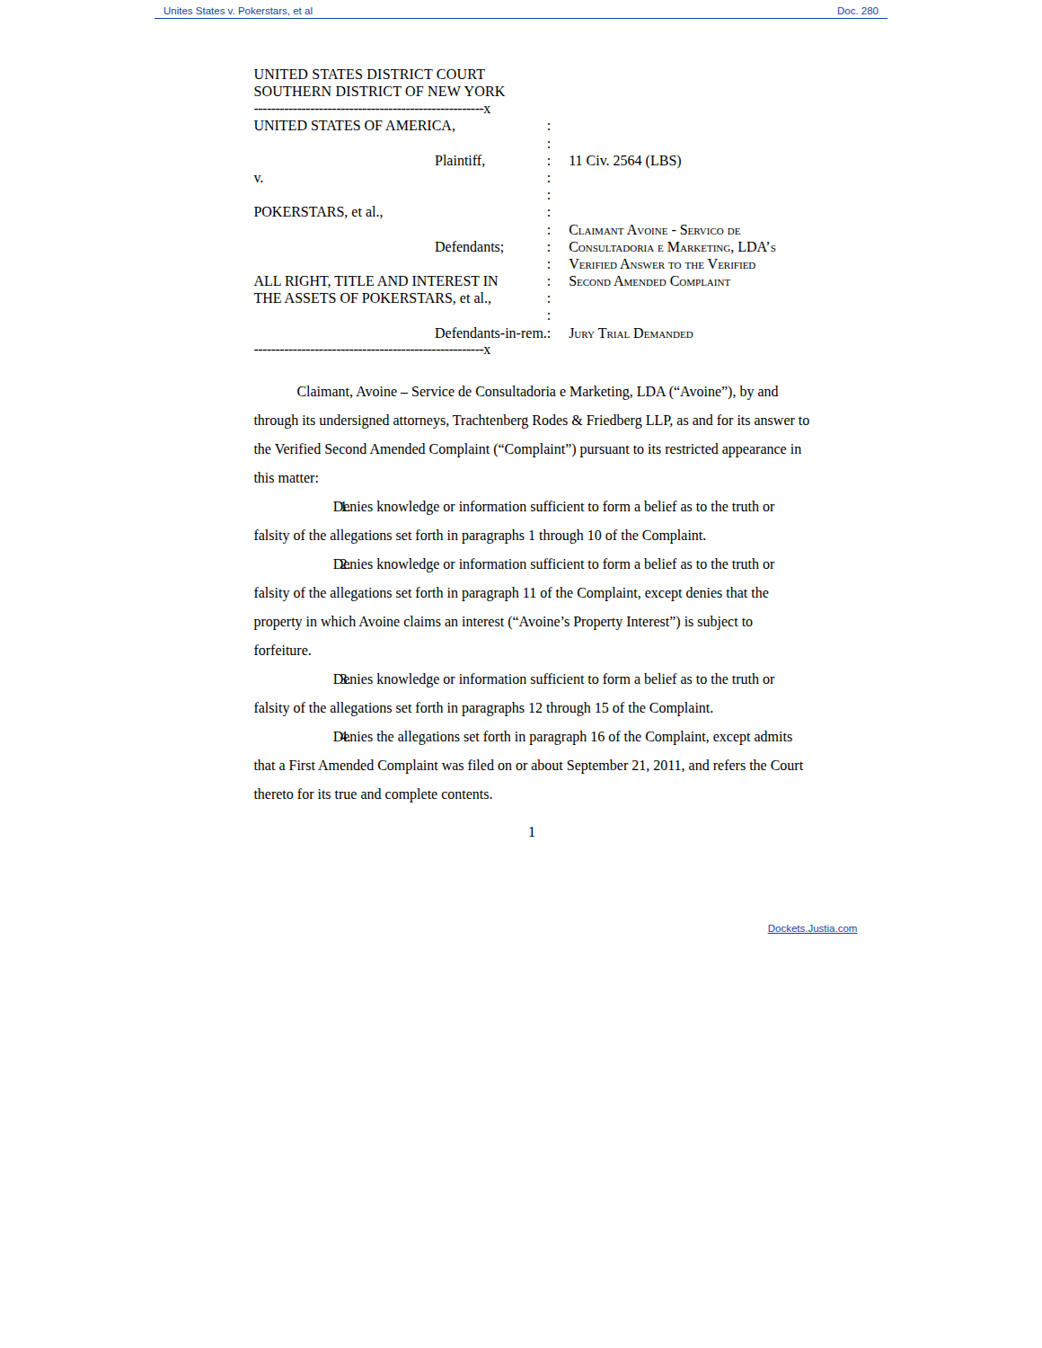Unites States v. Pokerstars, et al Doc. 280
UNITED STATES DISTRICT COURT
SOUTHERN DISTRICT OF NEW YORK
-----------------------------------------------------x
| UNITED STATES OF AMERICA, | : | |
| | : | |
| Plaintiff, | : | 11 Civ. 2564 (LBS) |
| v. | : | |
| | : | |
| POKERSTARS, et al., | : | |
| | : | Claimant Avoine - Servico de |
| Defendants; | : | Consultadoria e Marketing, LDA’s |
| | : | Verified Answer to the Verified |
| ALL RIGHT, TITLE AND INTEREST IN | : | Second Amended Complaint |
| THE ASSETS OF POKERSTARS, et al., | : | |
| | : | |
| Defendants-in-rem. | : | Jury Trial Demanded |
-----------------------------------------------------x
Claimant, Avoine – Service de Consultadoria e Marketing, LDA (“Avoine”), by and through its undersigned attorneys, Trachtenberg Rodes & Friedberg LLP, as and for its answer to the Verified Second Amended Complaint (“Complaint”) pursuant to its restricted appearance in this matter:
1. Denies knowledge or information sufficient to form a belief as to the truth or falsity of the allegations set forth in paragraphs 1 through 10 of the Complaint.
2. Denies knowledge or information sufficient to form a belief as to the truth or falsity of the allegations set forth in paragraph 11 of the Complaint, except denies that the property in which Avoine claims an interest (“Avoine’s Property Interest”) is subject to forfeiture.
3. Denies knowledge or information sufficient to form a belief as to the truth or falsity of the allegations set forth in paragraphs 12 through 15 of the Complaint.
4. Denies the allegations set forth in paragraph 16 of the Complaint, except admits that a First Amended Complaint was filed on or about September 21, 2011, and refers the Court thereto for its true and complete contents.
1
Dockets.Justia.com